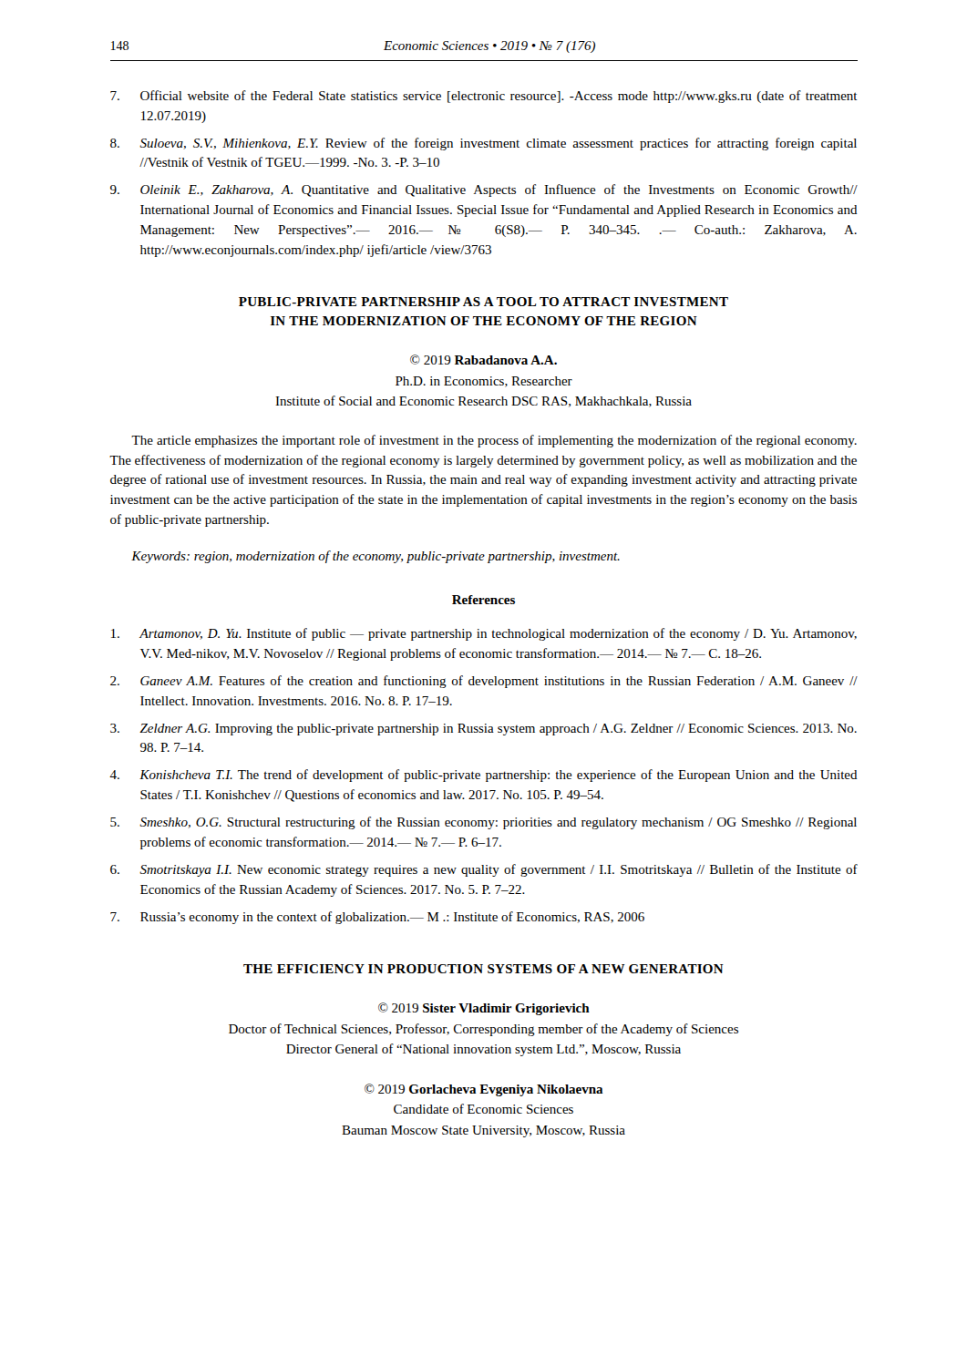148 Economic Sciences • 2019 • № 7 (176)
Official website of the Federal State statistics service [electronic resource]. -Access mode http://www.gks.ru (date of treatment 12.07.2019)
Suloeva, S.V., Mihienkova, E.Y. Review of the foreign investment climate assessment practices for attracting foreign capital //Vestnik of Vestnik of TGEU.—1999. -No. 3. -P. 3–10
Oleinik E., Zakharova, A. Quantitative and Qualitative Aspects of Influence of the Investments on Economic Growth// International Journal of Economics and Financial Issues. Special Issue for “Fundamental and Applied Research in Economics and Management: New Perspectives”.— 2016.—№ 6(S8).— P. 340–345. .— Co-auth.: Zakharova, A. http://www.econjournals.com/index.php/ ijefi/article /view/3763
Public-private partnership as a tool to attract investment
in the modernization of the economy of the region
© 2019 Rabadanova A.A. Ph.D. in Economics, Researcher Institute of Social and Economic Research DSC RAS, Makhachkala, Russia
The article emphasizes the important role of investment in the process of implementing the modernization of the regional economy. The effectiveness of modernization of the regional economy is largely determined by government policy, as well as mobilization and the degree of rational use of investment resources. In Russia, the main and real way of expanding investment activity and attracting private investment can be the active participation of the state in the implementation of capital investments in the region’s economy on the basis of public-private partnership.
Keywords: region, modernization of the economy, public-private partnership, investment.
References
Artamonov, D. Yu. Institute of public — private partnership in technological modernization of the economy / D. Yu. Artamonov, V.V. Med-nikov, M.V. Novoselov // Regional problems of economic transformation.— 2014.— № 7.— C. 18–26.
Ganeev A.M. Features of the creation and functioning of development institutions in the Russian Federation / A.M. Ganeev // Intellect. Innovation. Investments. 2016. No. 8. P. 17–19.
Zeldner A.G. Improving the public-private partnership in Russia system approach / A.G. Zeldner // Economic Sciences. 2013. No. 98. P. 7–14.
Konishcheva T.I. The trend of development of public-private partnership: the experience of the European Union and the United States / T.I. Konishchev // Questions of economics and law. 2017. No. 105. P. 49–54.
Smeshko, O.G. Structural restructuring of the Russian economy: priorities and regulatory mechanism / OG Smeshko // Regional problems of economic transformation.— 2014.— № 7.— P. 6–17.
Smotritskaya I.I. New economic strategy requires a new quality of government / I.I. Smotritskaya // Bulletin of the Institute of Economics of the Russian Academy of Sciences. 2017. No. 5. P. 7–22.
Russia’s economy in the context of globalization.— M .: Institute of Economics, RAS, 2006
The efficiency in production systems of a new generation
© 2019 Sister Vladimir Grigorievich Doctor of Technical Sciences, Professor, Corresponding member of the Academy of Sciences Director General of “National innovation system Ltd.”, Moscow, Russia
© 2019 Gorlacheva Evgeniya Nikolaevna Candidate of Economic Sciences Bauman Moscow State University, Moscow, Russia